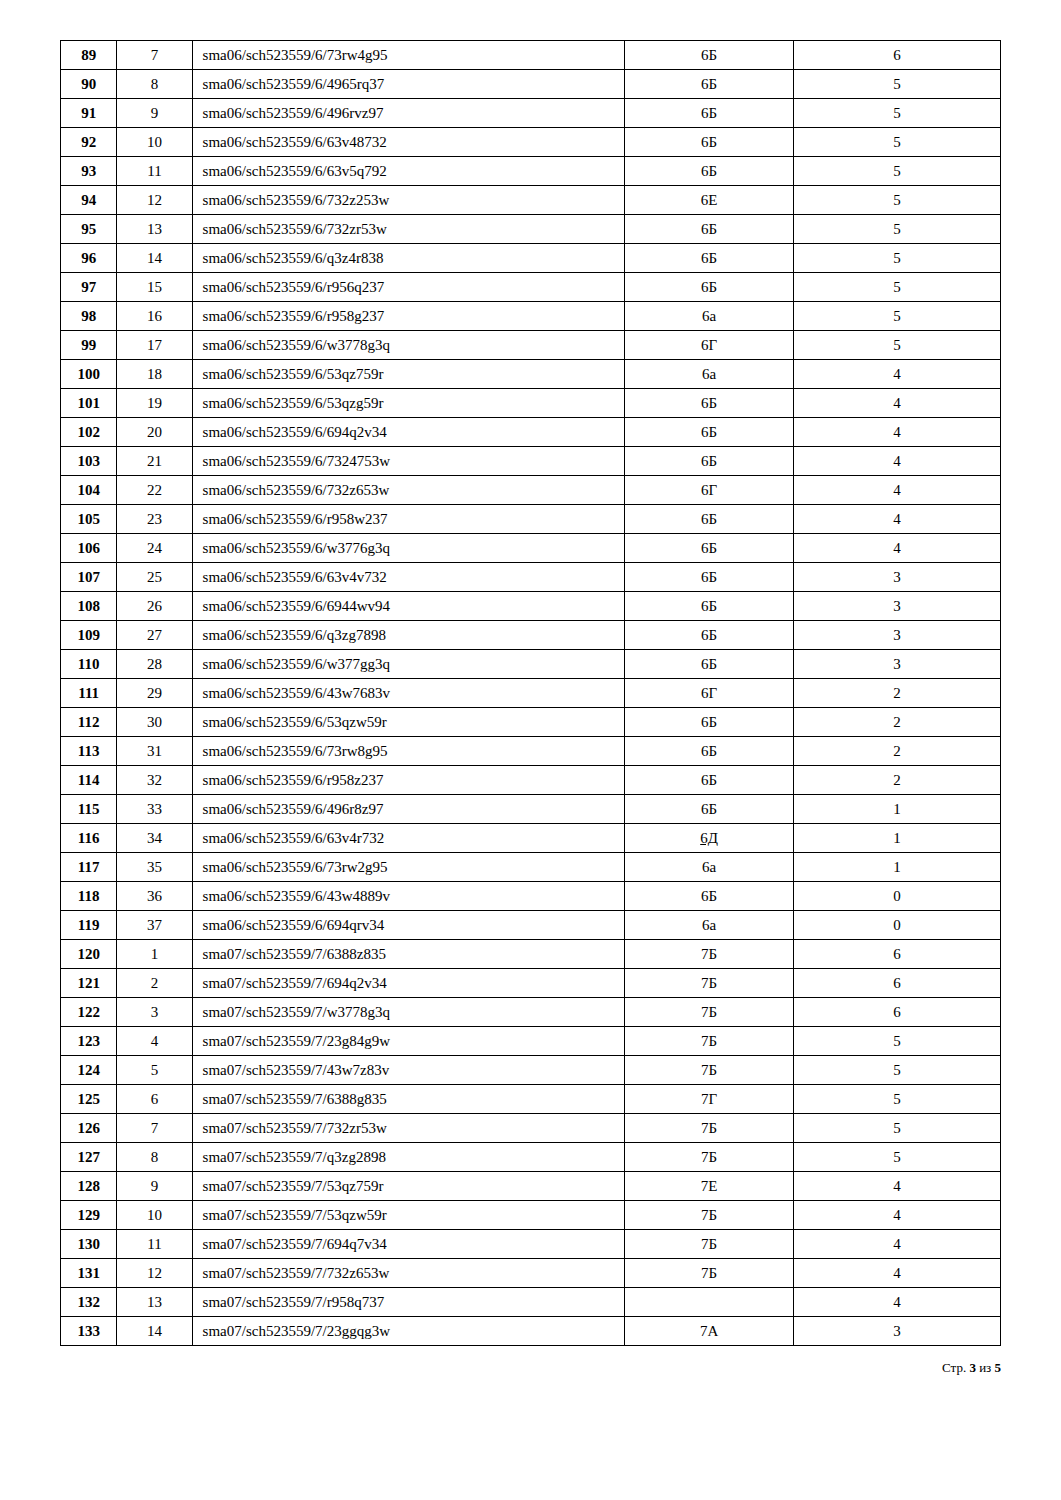| 89 | 7 | sma06/sch523559/6/73rw4g95 | 6Б | 6 |
| 90 | 8 | sma06/sch523559/6/4965rq37 | 6Б | 5 |
| 91 | 9 | sma06/sch523559/6/496rvz97 | 6Б | 5 |
| 92 | 10 | sma06/sch523559/6/63v48732 | 6Б | 5 |
| 93 | 11 | sma06/sch523559/6/63v5q792 | 6Б | 5 |
| 94 | 12 | sma06/sch523559/6/732z253w | 6Е | 5 |
| 95 | 13 | sma06/sch523559/6/732zr53w | 6Б | 5 |
| 96 | 14 | sma06/sch523559/6/q3z4r838 | 6Б | 5 |
| 97 | 15 | sma06/sch523559/6/r956q237 | 6Б | 5 |
| 98 | 16 | sma06/sch523559/6/r958g237 | 6а | 5 |
| 99 | 17 | sma06/sch523559/6/w3778g3q | 6Г | 5 |
| 100 | 18 | sma06/sch523559/6/53qz759r | 6а | 4 |
| 101 | 19 | sma06/sch523559/6/53qzg59r | 6Б | 4 |
| 102 | 20 | sma06/sch523559/6/694q2v34 | 6Б | 4 |
| 103 | 21 | sma06/sch523559/6/7324753w | 6Б | 4 |
| 104 | 22 | sma06/sch523559/6/732z653w | 6Г | 4 |
| 105 | 23 | sma06/sch523559/6/r958w237 | 6Б | 4 |
| 106 | 24 | sma06/sch523559/6/w3776g3q | 6Б | 4 |
| 107 | 25 | sma06/sch523559/6/63v4v732 | 6Б | 3 |
| 108 | 26 | sma06/sch523559/6/6944wv94 | 6Б | 3 |
| 109 | 27 | sma06/sch523559/6/q3zg7898 | 6Б | 3 |
| 110 | 28 | sma06/sch523559/6/w377gg3q | 6Б | 3 |
| 111 | 29 | sma06/sch523559/6/43w7683v | 6Г | 2 |
| 112 | 30 | sma06/sch523559/6/53qzw59r | 6Б | 2 |
| 113 | 31 | sma06/sch523559/6/73rw8g95 | 6Б | 2 |
| 114 | 32 | sma06/sch523559/6/r958z237 | 6Б | 2 |
| 115 | 33 | sma06/sch523559/6/496r8z97 | 6Б | 1 |
| 116 | 34 | sma06/sch523559/6/63v4r732 | 6Д | 1 |
| 117 | 35 | sma06/sch523559/6/73rw2g95 | 6а | 1 |
| 118 | 36 | sma06/sch523559/6/43w4889v | 6Б | 0 |
| 119 | 37 | sma06/sch523559/6/694qrv34 | 6а | 0 |
| 120 | 1 | sma07/sch523559/7/6388z835 | 7Б | 6 |
| 121 | 2 | sma07/sch523559/7/694q2v34 | 7Б | 6 |
| 122 | 3 | sma07/sch523559/7/w3778g3q | 7Б | 6 |
| 123 | 4 | sma07/sch523559/7/23g84g9w | 7Б | 5 |
| 124 | 5 | sma07/sch523559/7/43w7z83v | 7Б | 5 |
| 125 | 6 | sma07/sch523559/7/6388g835 | 7Г | 5 |
| 126 | 7 | sma07/sch523559/7/732zr53w | 7Б | 5 |
| 127 | 8 | sma07/sch523559/7/q3zg2898 | 7Б | 5 |
| 128 | 9 | sma07/sch523559/7/53qz759r | 7Е | 4 |
| 129 | 10 | sma07/sch523559/7/53qzw59r | 7Б | 4 |
| 130 | 11 | sma07/sch523559/7/694q7v34 | 7Б | 4 |
| 131 | 12 | sma07/sch523559/7/732z653w | 7Б | 4 |
| 132 | 13 | sma07/sch523559/7/r958q737 | | 4 |
| 133 | 14 | sma07/sch523559/7/23ggqg3w | 7А | 3 |
Стр. 3 из 5